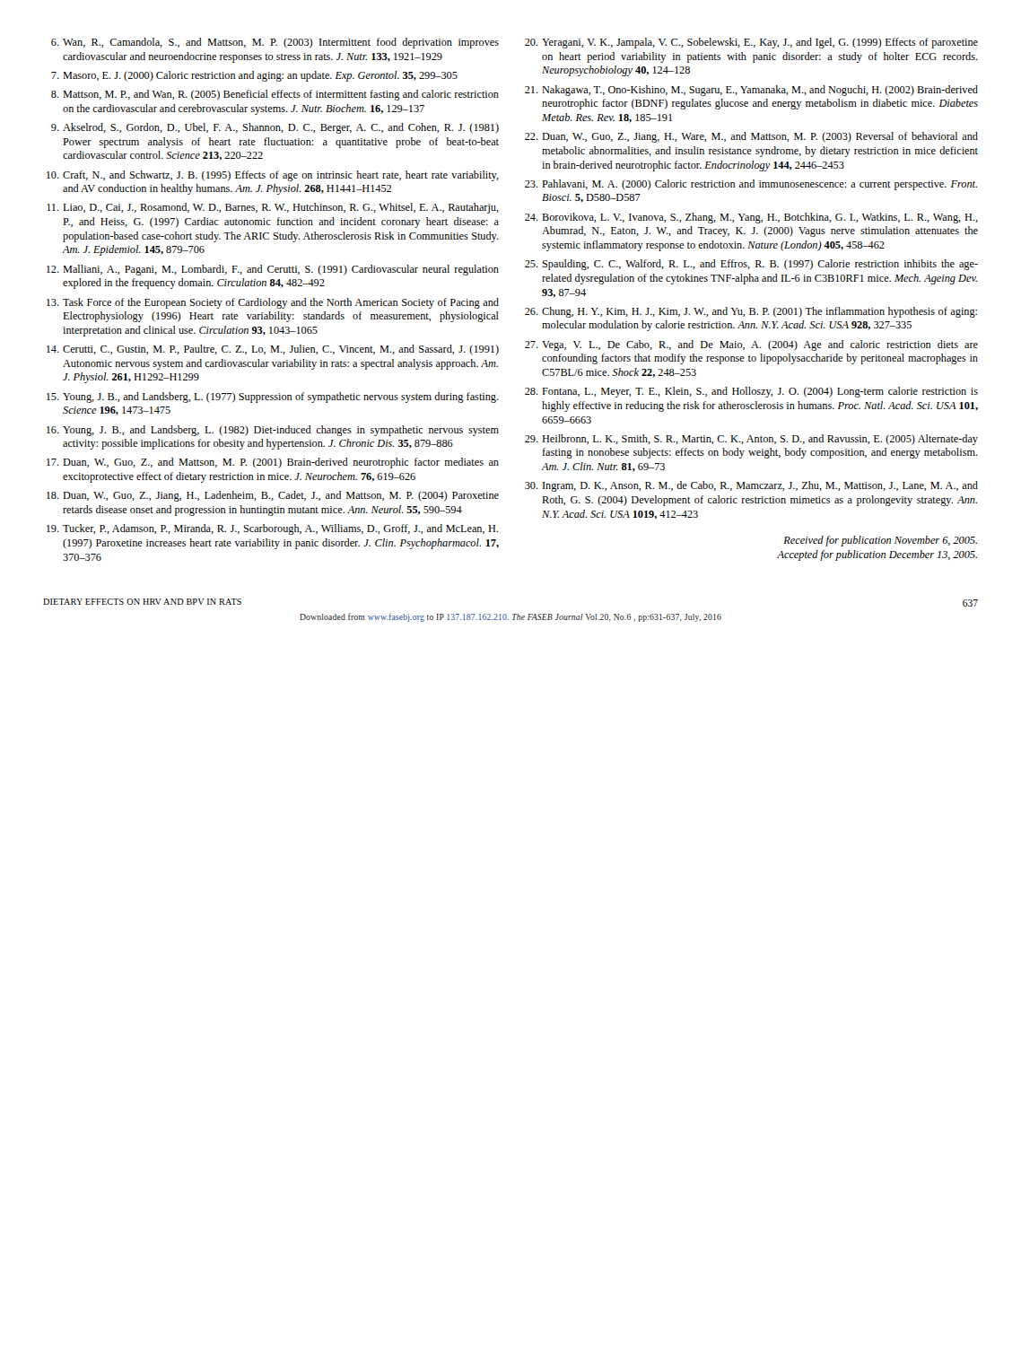6. Wan, R., Camandola, S., and Mattson, M. P. (2003) Intermittent food deprivation improves cardiovascular and neuroendocrine responses to stress in rats. J. Nutr. 133, 1921–1929
7. Masoro, E. J. (2000) Caloric restriction and aging: an update. Exp. Gerontol. 35, 299–305
8. Mattson, M. P., and Wan, R. (2005) Beneficial effects of intermittent fasting and caloric restriction on the cardiovascular and cerebrovascular systems. J. Nutr. Biochem. 16, 129–137
9. Akselrod, S., Gordon, D., Ubel, F. A., Shannon, D. C., Berger, A. C., and Cohen, R. J. (1981) Power spectrum analysis of heart rate fluctuation: a quantitative probe of beat-to-beat cardiovascular control. Science 213, 220–222
10. Craft, N., and Schwartz, J. B. (1995) Effects of age on intrinsic heart rate, heart rate variability, and AV conduction in healthy humans. Am. J. Physiol. 268, H1441–H1452
11. Liao, D., Cai, J., Rosamond, W. D., Barnes, R. W., Hutchinson, R. G., Whitsel, E. A., Rautaharju, P., and Heiss, G. (1997) Cardiac autonomic function and incident coronary heart disease: a population-based case-cohort study. The ARIC Study. Atherosclerosis Risk in Communities Study. Am. J. Epidemiol. 145, 879–706
12. Malliani, A., Pagani, M., Lombardi, F., and Cerutti, S. (1991) Cardiovascular neural regulation explored in the frequency domain. Circulation 84, 482–492
13. Task Force of the European Society of Cardiology and the North American Society of Pacing and Electrophysiology (1996) Heart rate variability: standards of measurement, physiological interpretation and clinical use. Circulation 93, 1043–1065
14. Cerutti, C., Gustin, M. P., Paultre, C. Z., Lo, M., Julien, C., Vincent, M., and Sassard, J. (1991) Autonomic nervous system and cardiovascular variability in rats: a spectral analysis approach. Am. J. Physiol. 261, H1292–H1299
15. Young, J. B., and Landsberg, L. (1977) Suppression of sympathetic nervous system during fasting. Science 196, 1473–1475
16. Young, J. B., and Landsberg, L. (1982) Diet-induced changes in sympathetic nervous system activity: possible implications for obesity and hypertension. J. Chronic Dis. 35, 879–886
17. Duan, W., Guo, Z., and Mattson, M. P. (2001) Brain-derived neurotrophic factor mediates an excitoprotective effect of dietary restriction in mice. J. Neurochem. 76, 619–626
18. Duan, W., Guo, Z., Jiang, H., Ladenheim, B., Cadet, J., and Mattson, M. P. (2004) Paroxetine retards disease onset and progression in huntingtin mutant mice. Ann. Neurol. 55, 590–594
19. Tucker, P., Adamson, P., Miranda, R. J., Scarborough, A., Williams, D., Groff, J., and McLean, H. (1997) Paroxetine increases heart rate variability in panic disorder. J. Clin. Psychopharmacol. 17, 370–376
20. Yeragani, V. K., Jampala, V. C., Sobelewski, E., Kay, J., and Igel, G. (1999) Effects of paroxetine on heart period variability in patients with panic disorder: a study of holter ECG records. Neuropsychobiology 40, 124–128
21. Nakagawa, T., Ono-Kishino, M., Sugaru, E., Yamanaka, M., and Noguchi, H. (2002) Brain-derived neurotrophic factor (BDNF) regulates glucose and energy metabolism in diabetic mice. Diabetes Metab. Res. Rev. 18, 185–191
22. Duan, W., Guo, Z., Jiang, H., Ware, M., and Mattson, M. P. (2003) Reversal of behavioral and metabolic abnormalities, and insulin resistance syndrome, by dietary restriction in mice deficient in brain-derived neurotrophic factor. Endocrinology 144, 2446–2453
23. Pahlavani, M. A. (2000) Caloric restriction and immunosenescence: a current perspective. Front. Biosci. 5, D580–D587
24. Borovikova, L. V., Ivanova, S., Zhang, M., Yang, H., Botchkina, G. I., Watkins, L. R., Wang, H., Abumrad, N., Eaton, J. W., and Tracey, K. J. (2000) Vagus nerve stimulation attenuates the systemic inflammatory response to endotoxin. Nature (London) 405, 458–462
25. Spaulding, C. C., Walford, R. L., and Effros, R. B. (1997) Calorie restriction inhibits the age-related dysregulation of the cytokines TNF-alpha and IL-6 in C3B10RF1 mice. Mech. Ageing Dev. 93, 87–94
26. Chung, H. Y., Kim, H. J., Kim, J. W., and Yu, B. P. (2001) The inflammation hypothesis of aging: molecular modulation by calorie restriction. Ann. N.Y. Acad. Sci. USA 928, 327–335
27. Vega, V. L., De Cabo, R., and De Maio, A. (2004) Age and caloric restriction diets are confounding factors that modify the response to lipopolysaccharide by peritoneal macrophages in C57BL/6 mice. Shock 22, 248–253
28. Fontana, L., Meyer, T. E., Klein, S., and Holloszy, J. O. (2004) Long-term calorie restriction is highly effective in reducing the risk for atherosclerosis in humans. Proc. Natl. Acad. Sci. USA 101, 6659–6663
29. Heilbronn, L. K., Smith, S. R., Martin, C. K., Anton, S. D., and Ravussin, E. (2005) Alternate-day fasting in nonobese subjects: effects on body weight, body composition, and energy metabolism. Am. J. Clin. Nutr. 81, 69–73
30. Ingram, D. K., Anson, R. M., de Cabo, R., Mamczarz, J., Zhu, M., Mattison, J., Lane, M. A., and Roth, G. S. (2004) Development of caloric restriction mimetics as a prolongevity strategy. Ann. N.Y. Acad. Sci. USA 1019, 412–423
Received for publication November 6, 2005.
Accepted for publication December 13, 2005.
DIETARY EFFECTS ON HRV AND BPV IN RATS 637
Downloaded from www.fasebj.org to IP 137.187.162.210. The FASEB Journal Vol.20, No.6 , pp:631-637, July, 2016